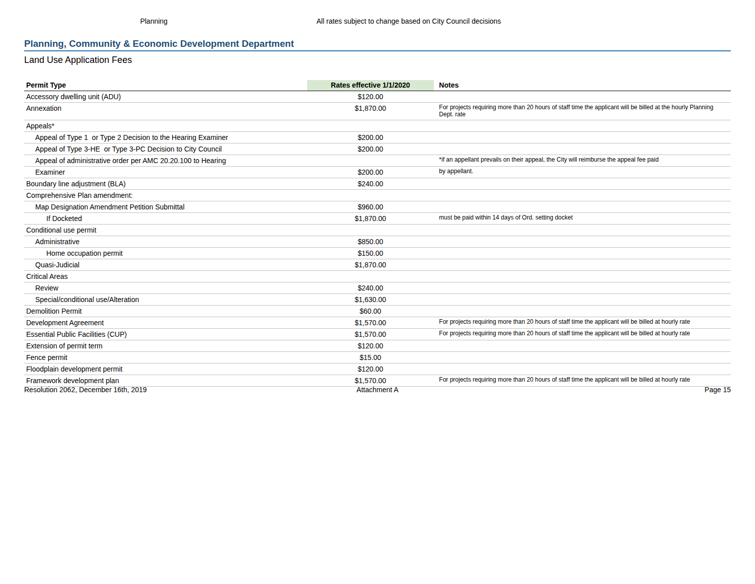Planning
All rates subject to change based on City Council decisions
Planning, Community & Economic Development Department
Land Use Application Fees
| Permit Type | Rates effective 1/1/2020 | Notes |
| --- | --- | --- |
| Accessory dwelling unit (ADU) | $120.00 | |
| Annexation | $1,870.00 | For projects requiring more than 20 hours of staff time the applicant will be billed at the hourly Planning Dept. rate |
| Appeals* | | |
| Appeal of Type 1 or Type 2 Decision to the Hearing Examiner | $200.00 | |
| Appeal of Type 3-HE or Type 3-PC Decision to City Council | $200.00 | |
| Appeal of administrative order per AMC 20.20.100 to Hearing | | *if an appellant prevails on their appeal, the City will reimburse the appeal fee paid |
| Examiner | $200.00 | by appellant. |
| Boundary line adjustment (BLA) | $240.00 | |
| Comprehensive Plan amendment: | | |
| Map Designation Amendment Petition Submittal | $960.00 | |
| If Docketed | $1,870.00 | must be paid within 14 days of Ord. setting docket |
| Conditional use permit | | |
| Administrative | $850.00 | |
| Home occupation permit | $150.00 | |
| Quasi-Judicial | $1,870.00 | |
| Critical Areas | | |
| Review | $240.00 | |
| Special/conditional use/Alteration | $1,630.00 | |
| Demolition Permit | $60.00 | |
| Development Agreement | $1,570.00 | For projects requiring more than 20 hours of staff time the applicant will be billed at hourly rate |
| Essential Public Facilities (CUP) | $1,570.00 | For projects requiring more than 20 hours of staff time the applicant will be billed at hourly rate |
| Extension of permit term | $120.00 | |
| Fence permit | $15.00 | |
| Floodplain development permit | $120.00 | |
| Framework development plan | $1,570.00 | For projects requiring more than 20 hours of staff time the applicant will be billed at hourly rate |
Resolution 2062, December 16th, 2019
Attachment A
Page 15